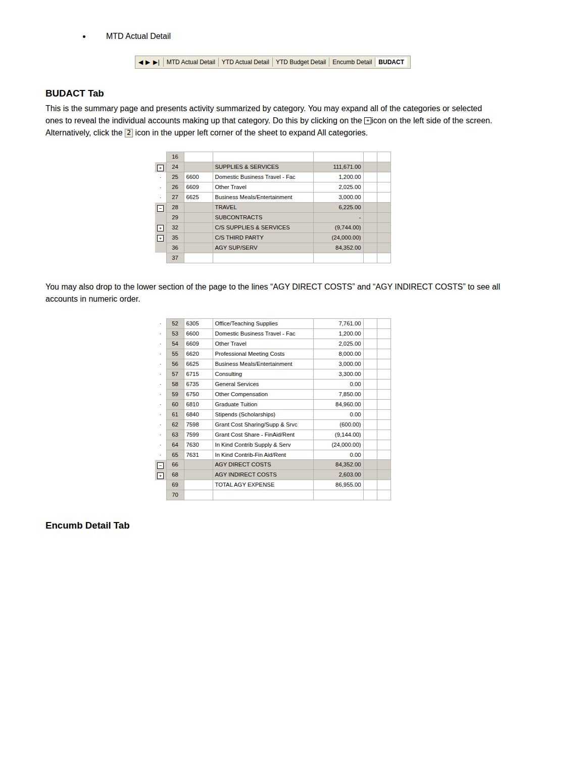MTD Actual Detail
◀ ▶ ▶|MTD Actual Detail YTD Actual Detail YTD Budget Detail Encumb Detail BUDACT
BUDACT Tab
This is the summary page and presents activity summarized by category. You may expand all of the categories or selected ones to reveal the individual accounts making up that category. Do this by clicking on the +icon on the left side of the screen. Alternatively, click the 2 icon in the upper left corner of the sheet to expand All categories.
| | 16 | | | | | |
| + | 24 | | SUPPLIES & SERVICES | 111,671.00 | | |
| · | 25 | 6600 | Domestic Business Travel - Fac | 1,200.00 | | |
| · | 26 | 6609 | Other Travel | 2,025.00 | | |
| · | 27 | 6625 | Business Meals/Entertainment | 3,000.00 | | |
| − | 28 | | TRAVEL | 6,225.00 | | |
| | 29 | | SUBCONTRACTS | - | | |
| + | 32 | | C/S SUPPLIES & SERVICES | (9,744.00) | | |
| + | 35 | | C/S THIRD PARTY | (24,000.00) | | |
| | 36 | | AGY SUP/SERV | 84,352.00 | | |
| | 37 | | | | | |
You may also drop to the lower section of the page to the lines “AGY DIRECT COSTS” and “AGY INDIRECT COSTS” to see all accounts in numeric order.
| · | 52 | 6305 | Office/Teaching Supplies | 7,761.00 | | |
| · | 53 | 6600 | Domestic Business Travel - Fac | 1,200.00 | | |
| · | 54 | 6609 | Other Travel | 2,025.00 | | |
| · | 55 | 6620 | Professional Meeting Costs | 8,000.00 | | |
| · | 56 | 6625 | Business Meals/Entertainment | 3,000.00 | | |
| · | 57 | 6715 | Consulting | 3,300.00 | | |
| · | 58 | 6735 | General Services | 0.00 | | |
| · | 59 | 6750 | Other Compensation | 7,850.00 | | |
| · | 60 | 6810 | Graduate Tuition | 84,960.00 | | |
| · | 61 | 6840 | Stipends (Scholarships) | 0.00 | | |
| · | 62 | 7598 | Grant Cost Sharing/Supp & Srvc | (600.00) | | |
| · | 63 | 7599 | Grant Cost Share - FinAid/Rent | (9,144.00) | | |
| · | 64 | 7630 | In Kind Contrib Supply & Serv | (24,000.00) | | |
| · | 65 | 7631 | In Kind Contrib-Fin Aid/Rent | 0.00 | | |
| − | 66 | | AGY DIRECT COSTS | 84,352.00 | | |
| + | 68 | | AGY INDIRECT COSTS | 2,603.00 | | |
| | 69 | | TOTAL AGY EXPENSE | 86,955.00 | | |
| | 70 | | | | | |
Encumb Detail Tab